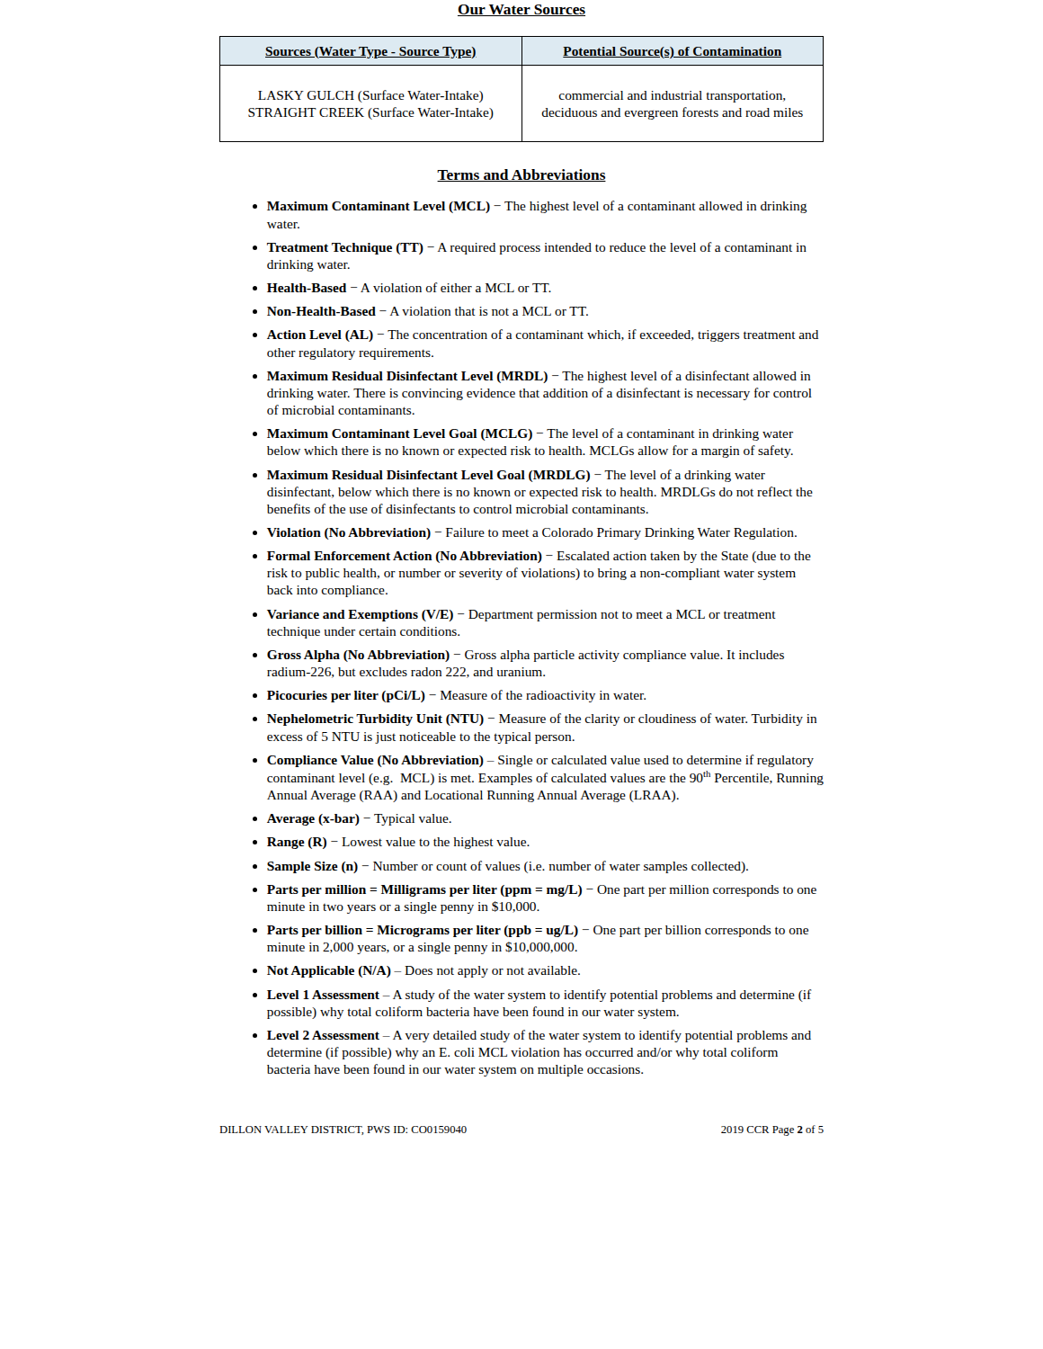Our Water Sources
| Sources (Water Type - Source Type) | Potential Source(s) of Contamination |
| --- | --- |
| LASKY GULCH (Surface Water-Intake) STRAIGHT CREEK (Surface Water-Intake) | commercial and industrial transportation, deciduous and evergreen forests and road miles |
Terms and Abbreviations
Maximum Contaminant Level (MCL) − The highest level of a contaminant allowed in drinking water.
Treatment Technique (TT) − A required process intended to reduce the level of a contaminant in drinking water.
Health-Based − A violation of either a MCL or TT.
Non-Health-Based − A violation that is not a MCL or TT.
Action Level (AL) − The concentration of a contaminant which, if exceeded, triggers treatment and other regulatory requirements.
Maximum Residual Disinfectant Level (MRDL) − The highest level of a disinfectant allowed in drinking water. There is convincing evidence that addition of a disinfectant is necessary for control of microbial contaminants.
Maximum Contaminant Level Goal (MCLG) − The level of a contaminant in drinking water below which there is no known or expected risk to health. MCLGs allow for a margin of safety.
Maximum Residual Disinfectant Level Goal (MRDLG) − The level of a drinking water disinfectant, below which there is no known or expected risk to health. MRDLGs do not reflect the benefits of the use of disinfectants to control microbial contaminants.
Violation (No Abbreviation) − Failure to meet a Colorado Primary Drinking Water Regulation.
Formal Enforcement Action (No Abbreviation) − Escalated action taken by the State (due to the risk to public health, or number or severity of violations) to bring a non-compliant water system back into compliance.
Variance and Exemptions (V/E) − Department permission not to meet a MCL or treatment technique under certain conditions.
Gross Alpha (No Abbreviation) − Gross alpha particle activity compliance value. It includes radium-226, but excludes radon 222, and uranium.
Picocuries per liter (pCi/L) − Measure of the radioactivity in water.
Nephelometric Turbidity Unit (NTU) − Measure of the clarity or cloudiness of water. Turbidity in excess of 5 NTU is just noticeable to the typical person.
Compliance Value (No Abbreviation) – Single or calculated value used to determine if regulatory contaminant level (e.g. MCL) is met. Examples of calculated values are the 90th Percentile, Running Annual Average (RAA) and Locational Running Annual Average (LRAA).
Average (x-bar) − Typical value.
Range (R) − Lowest value to the highest value.
Sample Size (n) − Number or count of values (i.e. number of water samples collected).
Parts per million = Milligrams per liter (ppm = mg/L) − One part per million corresponds to one minute in two years or a single penny in $10,000.
Parts per billion = Micrograms per liter (ppb = ug/L) − One part per billion corresponds to one minute in 2,000 years, or a single penny in $10,000,000.
Not Applicable (N/A) – Does not apply or not available.
Level 1 Assessment – A study of the water system to identify potential problems and determine (if possible) why total coliform bacteria have been found in our water system.
Level 2 Assessment – A very detailed study of the water system to identify potential problems and determine (if possible) why an E. coli MCL violation has occurred and/or why total coliform bacteria have been found in our water system on multiple occasions.
DILLON VALLEY DISTRICT, PWS ID: CO0159040 2019 CCR Page 2 of 5